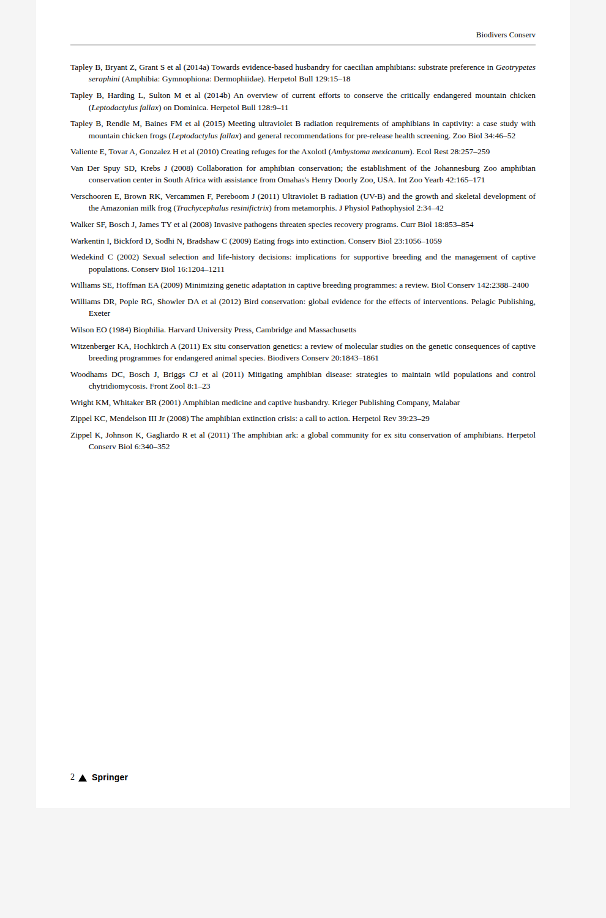Biodivers Conserv
Tapley B, Bryant Z, Grant S et al (2014a) Towards evidence-based husbandry for caecilian amphibians: substrate preference in Geotrypetes seraphini (Amphibia: Gymnophiona: Dermophiidae). Herpetol Bull 129:15–18
Tapley B, Harding L, Sulton M et al (2014b) An overview of current efforts to conserve the critically endangered mountain chicken (Leptodactylus fallax) on Dominica. Herpetol Bull 128:9–11
Tapley B, Rendle M, Baines FM et al (2015) Meeting ultraviolet B radiation requirements of amphibians in captivity: a case study with mountain chicken frogs (Leptodactylus fallax) and general recommendations for pre-release health screening. Zoo Biol 34:46–52
Valiente E, Tovar A, Gonzalez H et al (2010) Creating refuges for the Axolotl (Ambystoma mexicanum). Ecol Rest 28:257–259
Van Der Spuy SD, Krebs J (2008) Collaboration for amphibian conservation; the establishment of the Johannesburg Zoo amphibian conservation center in South Africa with assistance from Omahas's Henry Doorly Zoo, USA. Int Zoo Yearb 42:165–171
Verschooren E, Brown RK, Vercammen F, Pereboom J (2011) Ultraviolet B radiation (UV-B) and the growth and skeletal development of the Amazonian milk frog (Trachycephalus resinifictrix) from metamorphis. J Physiol Pathophysiol 2:34–42
Walker SF, Bosch J, James TY et al (2008) Invasive pathogens threaten species recovery programs. Curr Biol 18:853–854
Warkentin I, Bickford D, Sodhi N, Bradshaw C (2009) Eating frogs into extinction. Conserv Biol 23:1056–1059
Wedekind C (2002) Sexual selection and life-history decisions: implications for supportive breeding and the management of captive populations. Conserv Biol 16:1204–1211
Williams SE, Hoffman EA (2009) Minimizing genetic adaptation in captive breeding programmes: a review. Biol Conserv 142:2388–2400
Williams DR, Pople RG, Showler DA et al (2012) Bird conservation: global evidence for the effects of interventions. Pelagic Publishing, Exeter
Wilson EO (1984) Biophilia. Harvard University Press, Cambridge and Massachusetts
Witzenberger KA, Hochkirch A (2011) Ex situ conservation genetics: a review of molecular studies on the genetic consequences of captive breeding programmes for endangered animal species. Biodivers Conserv 20:1843–1861
Woodhams DC, Bosch J, Briggs CJ et al (2011) Mitigating amphibian disease: strategies to maintain wild populations and control chytridiomycosis. Front Zool 8:1–23
Wright KM, Whitaker BR (2001) Amphibian medicine and captive husbandry. Krieger Publishing Company, Malabar
Zippel KC, Mendelson III Jr (2008) The amphibian extinction crisis: a call to action. Herpetol Rev 39:23–29
Zippel K, Johnson K, Gagliardo R et al (2011) The amphibian ark: a global community for ex situ conservation of amphibians. Herpetol Conserv Biol 6:340–352
2 Springer